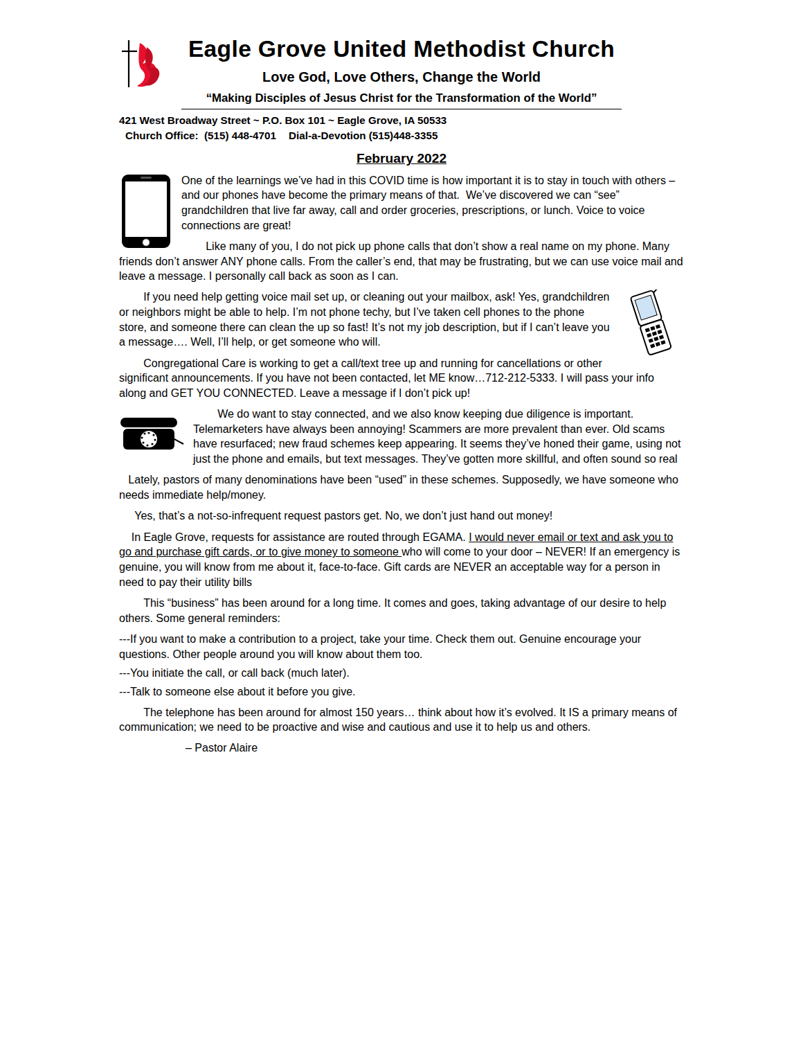Eagle Grove United Methodist Church
Love God, Love Others, Change the World
“Making Disciples of Jesus Christ for the Transformation of the World”
421 West Broadway Street ~ P.O. Box 101 ~ Eagle Grove, IA 50533
Church Office: (515) 448-4701 Dial-a-Devotion (515)448-3355
February 2022
One of the learnings we’ve had in this COVID time is how important it is to stay in touch with others – and our phones have become the primary means of that. We’ve discovered we can “see” grandchildren that live far away, call and order groceries, prescriptions, or lunch. Voice to voice connections are great!
Like many of you, I do not pick up phone calls that don’t show a real name on my phone. Many friends don’t answer ANY phone calls. From the caller’s end, that may be frustrating, but we can use voice mail and leave a message. I personally call back as soon as I can.
If you need help getting voice mail set up, or cleaning out your mailbox, ask! Yes, grandchildren or neighbors might be able to help. I’m not phone techy, but I’ve taken cell phones to the phone store, and someone there can clean the up so fast! It’s not my job description, but if I can’t leave you a message…. Well, I’ll help, or get someone who will.
Congregational Care is working to get a call/text tree up and running for cancellations or other significant announcements. If you have not been contacted, let ME know…712-212-5333. I will pass your info along and GET YOU CONNECTED. Leave a message if I don’t pick up!
We do want to stay connected, and we also know keeping due diligence is important. Telemarketers have always been annoying! Scammers are more prevalent than ever. Old scams have resurfaced; new fraud schemes keep appearing. It seems they’ve honed their game, using not just the phone and emails, but text messages. They’ve gotten more skillful, and often sound so real
Lately, pastors of many denominations have been “used” in these schemes. Supposedly, we have someone who needs immediate help/money.
Yes, that’s a not-so-infrequent request pastors get. No, we don’t just hand out money!
In Eagle Grove, requests for assistance are routed through EGAMA. I would never email or text and ask you to go and purchase gift cards, or to give money to someone who will come to your door – NEVER! If an emergency is genuine, you will know from me about it, face-to-face. Gift cards are NEVER an acceptable way for a person in need to pay their utility bills
This “business” has been around for a long time. It comes and goes, taking advantage of our desire to help others. Some general reminders:
---If you want to make a contribution to a project, take your time. Check them out. Genuine encourage your questions. Other people around you will know about them too.
---You initiate the call, or call back (much later).
---Talk to someone else about it before you give.
The telephone has been around for almost 150 years… think about how it’s evolved. It IS a primary means of communication; we need to be proactive and wise and cautious and use it to help us and others.
– Pastor Alaire